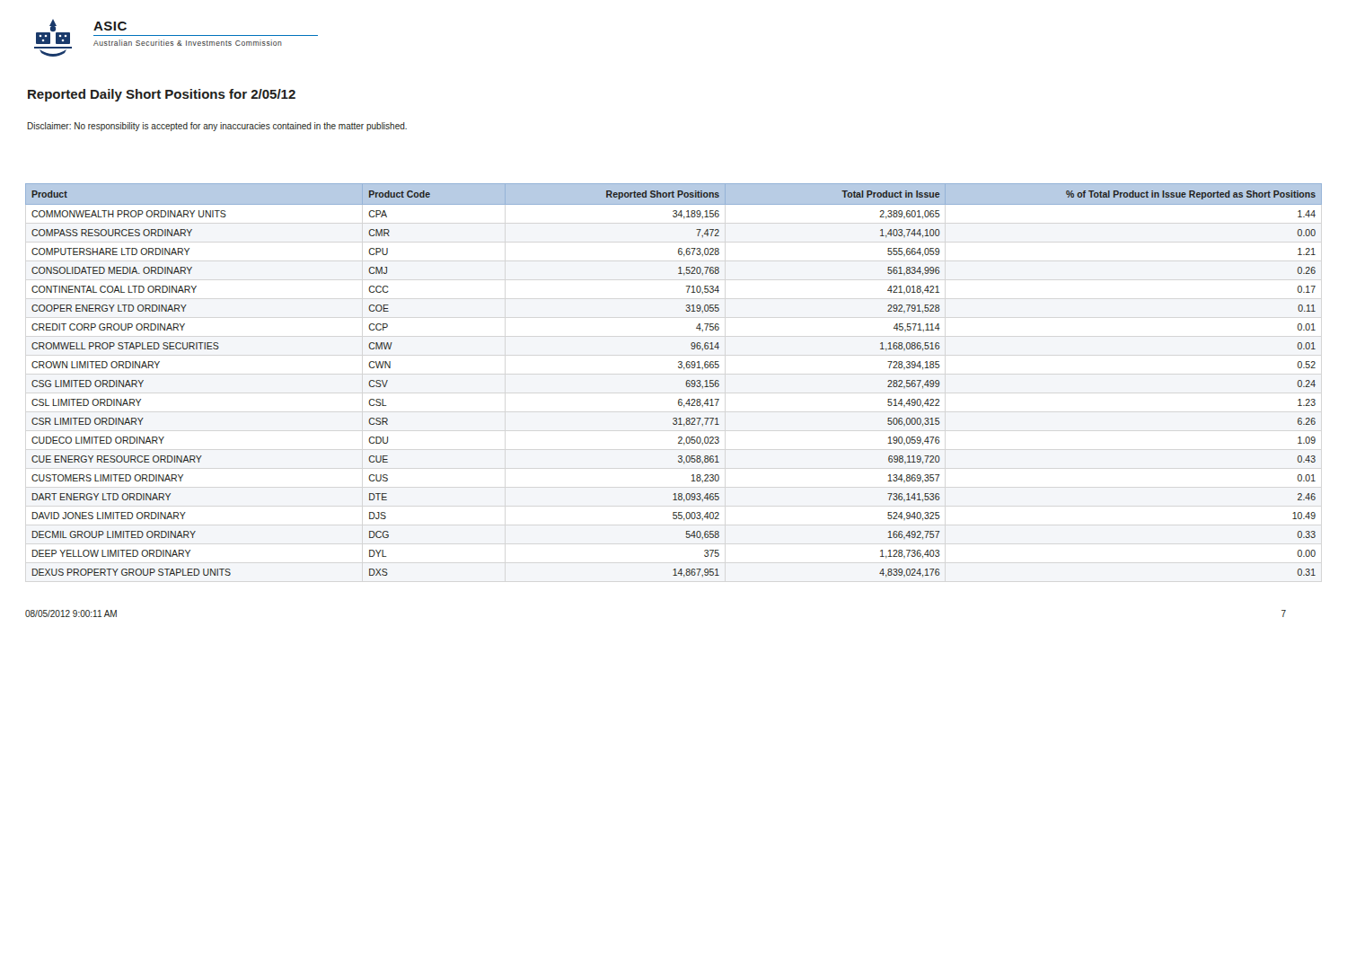ASIC
Australian Securities & Investments Commission
Reported Daily Short Positions for 2/05/12
Disclaimer: No responsibility is accepted for any inaccuracies contained in the matter published.
| Product | Product Code | Reported Short Positions | Total Product in Issue | % of Total Product in Issue Reported as Short Positions |
| --- | --- | --- | --- | --- |
| COMMONWEALTH PROP ORDINARY UNITS | CPA | 34,189,156 | 2,389,601,065 | 1.44 |
| COMPASS RESOURCES ORDINARY | CMR | 7,472 | 1,403,744,100 | 0.00 |
| COMPUTERSHARE LTD ORDINARY | CPU | 6,673,028 | 555,664,059 | 1.21 |
| CONSOLIDATED MEDIA. ORDINARY | CMJ | 1,520,768 | 561,834,996 | 0.26 |
| CONTINENTAL COAL LTD ORDINARY | CCC | 710,534 | 421,018,421 | 0.17 |
| COOPER ENERGY LTD ORDINARY | COE | 319,055 | 292,791,528 | 0.11 |
| CREDIT CORP GROUP ORDINARY | CCP | 4,756 | 45,571,114 | 0.01 |
| CROMWELL PROP STAPLED SECURITIES | CMW | 96,614 | 1,168,086,516 | 0.01 |
| CROWN LIMITED ORDINARY | CWN | 3,691,665 | 728,394,185 | 0.52 |
| CSG LIMITED ORDINARY | CSV | 693,156 | 282,567,499 | 0.24 |
| CSL LIMITED ORDINARY | CSL | 6,428,417 | 514,490,422 | 1.23 |
| CSR LIMITED ORDINARY | CSR | 31,827,771 | 506,000,315 | 6.26 |
| CUDECO LIMITED ORDINARY | CDU | 2,050,023 | 190,059,476 | 1.09 |
| CUE ENERGY RESOURCE ORDINARY | CUE | 3,058,861 | 698,119,720 | 0.43 |
| CUSTOMERS LIMITED ORDINARY | CUS | 18,230 | 134,869,357 | 0.01 |
| DART ENERGY LTD ORDINARY | DTE | 18,093,465 | 736,141,536 | 2.46 |
| DAVID JONES LIMITED ORDINARY | DJS | 55,003,402 | 524,940,325 | 10.49 |
| DECMIL GROUP LIMITED ORDINARY | DCG | 540,658 | 166,492,757 | 0.33 |
| DEEP YELLOW LIMITED ORDINARY | DYL | 375 | 1,128,736,403 | 0.00 |
| DEXUS PROPERTY GROUP STAPLED UNITS | DXS | 14,867,951 | 4,839,024,176 | 0.31 |
08/05/2012 9:00:11 AM
7